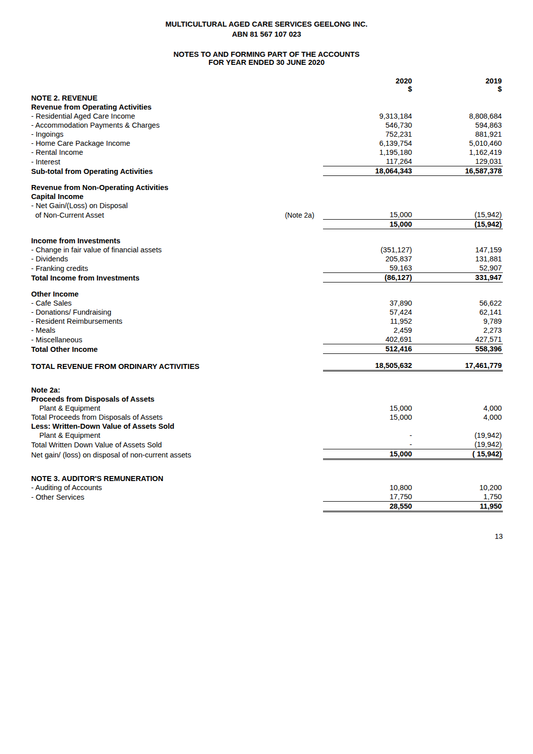MULTICULTURAL AGED CARE SERVICES GEELONG INC.
ABN 81 567 107 023
NOTES TO AND FORMING PART OF THE ACCOUNTS
FOR YEAR ENDED 30 JUNE 2020
| | | 2020 | 2019 |
| | | $ | $ |
| NOTE 2. REVENUE | | | |
| Revenue from Operating Activities | | | |
| - Residential Aged Care Income | | 9,313,184 | 8,808,684 |
| - Accommodation Payments & Charges | | 546,730 | 594,863 |
| - Ingoings | | 752,231 | 881,921 |
| - Home Care Package Income | | 6,139,754 | 5,010,460 |
| - Rental Income | | 1,195,180 | 1,162,419 |
| - Interest | | 117,264 | 129,031 |
| Sub-total from Operating Activities | | 18,064,343 | 16,587,378 |
| Revenue from Non-Operating Activities | | | |
| Capital Income | | | |
| - Net Gain/(Loss) on Disposal | | | |
| of Non-Current Asset | (Note 2a) | 15,000 | (15,942) |
| | | 15,000 | (15,942) |
| Income from Investments | | | |
| - Change in fair value of financial assets | | (351,127) | 147,159 |
| - Dividends | | 205,837 | 131,881 |
| - Franking credits | | 59,163 | 52,907 |
| Total Income from Investments | | (86,127) | 331,947 |
| Other Income | | | |
| - Cafe Sales | | 37,890 | 56,622 |
| - Donations/ Fundraising | | 57,424 | 62,141 |
| - Resident Reimbursements | | 11,952 | 9,789 |
| - Meals | | 2,459 | 2,273 |
| - Miscellaneous | | 402,691 | 427,571 |
| Total Other Income | | 512,416 | 558,396 |
| TOTAL REVENUE FROM ORDINARY ACTIVITIES | | 18,505,632 | 17,461,779 |
| Note 2a: | | | |
| Proceeds from Disposals of Assets | | | |
| Plant & Equipment | | 15,000 | 4,000 |
| Total Proceeds from Disposals of Assets | | 15,000 | 4,000 |
| Less: Written-Down Value of Assets Sold | | | |
| Plant & Equipment | | - | (19,942) |
| Total Written Down Value of Assets Sold | | - | (19,942) |
| Net gain/ (loss) on disposal of non-current assets | | 15,000 | ( 15,942) |
| NOTE 3. AUDITOR'S REMUNERATION | | | |
| - Auditing of Accounts | | 10,800 | 10,200 |
| - Other Services | | 17,750 | 1,750 |
| | | 28,550 | 11,950 |
13